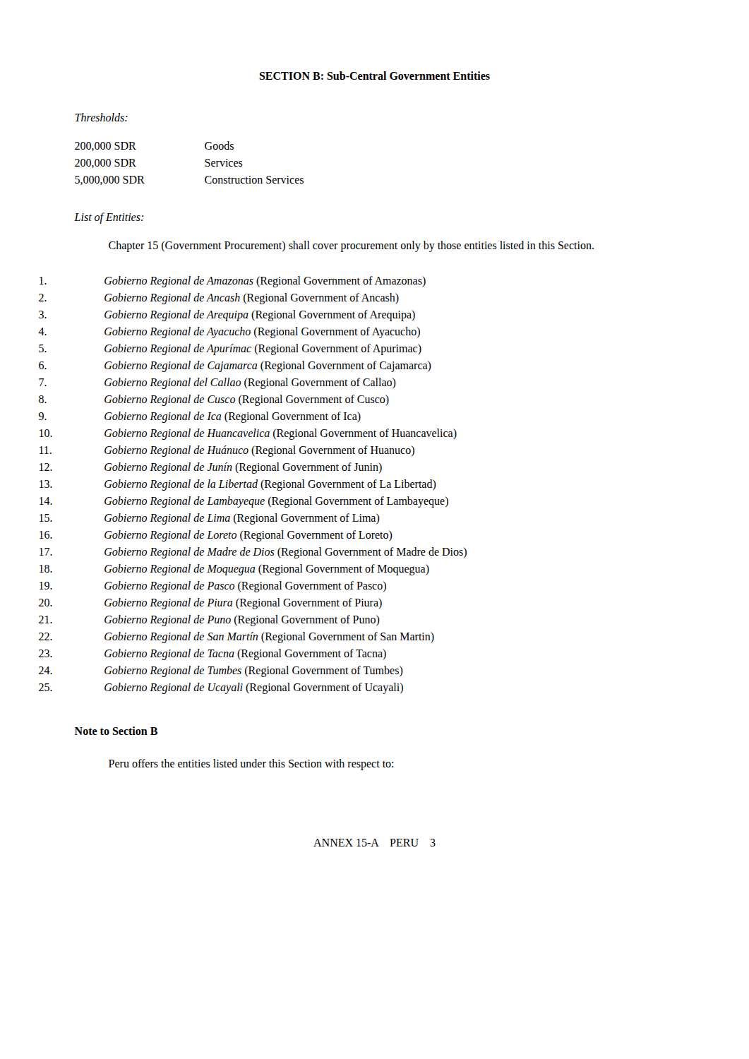SECTION B: Sub-Central Government Entities
Thresholds:
200,000 SDRGoods 200,000 SDRServices 5,000,000 SDRConstruction Services
List of Entities:
Chapter 15 (Government Procurement) shall cover procurement only by those entities listed in this Section.
1. Gobierno Regional de Amazonas (Regional Government of Amazonas)
2. Gobierno Regional de Ancash (Regional Government of Ancash)
3. Gobierno Regional de Arequipa (Regional Government of Arequipa)
4. Gobierno Regional de Ayacucho (Regional Government of Ayacucho)
5. Gobierno Regional de Apurímac (Regional Government of Apurimac)
6. Gobierno Regional de Cajamarca (Regional Government of Cajamarca)
7. Gobierno Regional del Callao (Regional Government of Callao)
8. Gobierno Regional de Cusco (Regional Government of Cusco)
9. Gobierno Regional de Ica (Regional Government of Ica)
10. Gobierno Regional de Huancavelica (Regional Government of Huancavelica)
11. Gobierno Regional de Huánuco (Regional Government of Huanuco)
12. Gobierno Regional de Junín (Regional Government of Junin)
13. Gobierno Regional de la Libertad (Regional Government of La Libertad)
14. Gobierno Regional de Lambayeque (Regional Government of Lambayeque)
15. Gobierno Regional de Lima (Regional Government of Lima)
16. Gobierno Regional de Loreto (Regional Government of Loreto)
17. Gobierno Regional de Madre de Dios (Regional Government of Madre de Dios)
18. Gobierno Regional de Moquegua (Regional Government of Moquegua)
19. Gobierno Regional de Pasco (Regional Government of Pasco)
20. Gobierno Regional de Piura (Regional Government of Piura)
21. Gobierno Regional de Puno (Regional Government of Puno)
22. Gobierno Regional de San Martín (Regional Government of San Martin)
23. Gobierno Regional de Tacna (Regional Government of Tacna)
24. Gobierno Regional de Tumbes (Regional Government of Tumbes)
25. Gobierno Regional de Ucayali (Regional Government of Ucayali)
Note to Section B
Peru offers the entities listed under this Section with respect to:
ANNEX 15-A PERU 3